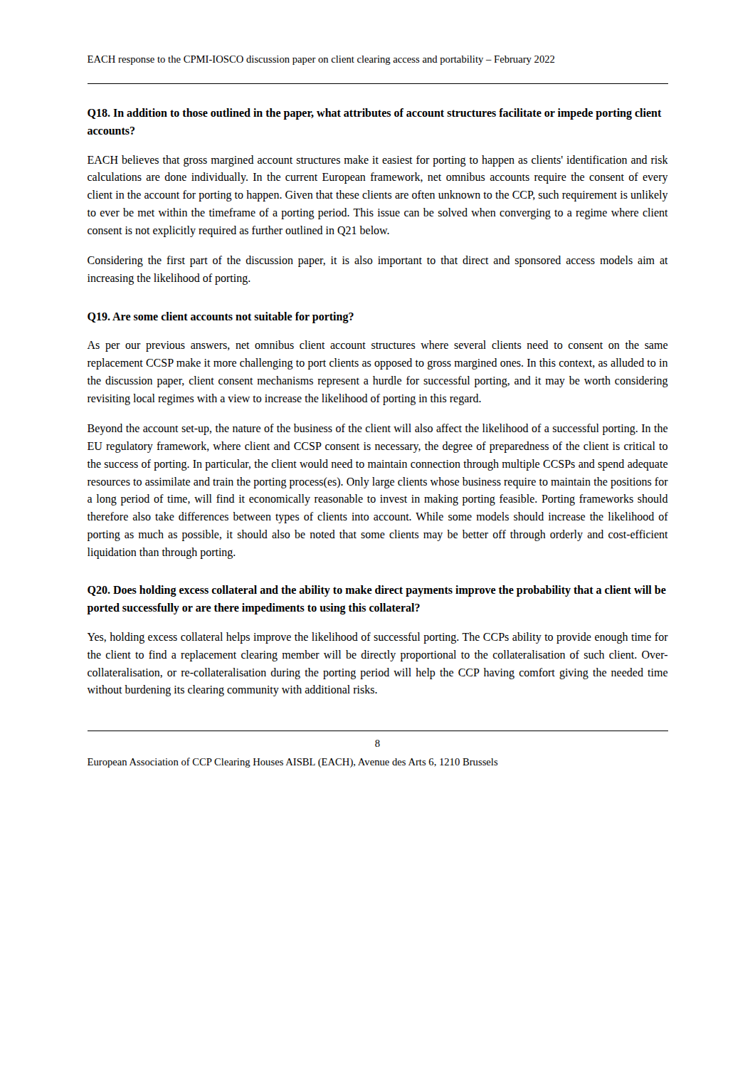EACH response to the CPMI-IOSCO discussion paper on client clearing access and portability – February 2022
Q18. In addition to those outlined in the paper, what attributes of account structures facilitate or impede porting client accounts?
EACH believes that gross margined account structures make it easiest for porting to happen as clients' identification and risk calculations are done individually. In the current European framework, net omnibus accounts require the consent of every client in the account for porting to happen. Given that these clients are often unknown to the CCP, such requirement is unlikely to ever be met within the timeframe of a porting period. This issue can be solved when converging to a regime where client consent is not explicitly required as further outlined in Q21 below.
Considering the first part of the discussion paper, it is also important to that direct and sponsored access models aim at increasing the likelihood of porting.
Q19. Are some client accounts not suitable for porting?
As per our previous answers, net omnibus client account structures where several clients need to consent on the same replacement CCSP make it more challenging to port clients as opposed to gross margined ones. In this context, as alluded to in the discussion paper, client consent mechanisms represent a hurdle for successful porting, and it may be worth considering revisiting local regimes with a view to increase the likelihood of porting in this regard.
Beyond the account set-up, the nature of the business of the client will also affect the likelihood of a successful porting. In the EU regulatory framework, where client and CCSP consent is necessary, the degree of preparedness of the client is critical to the success of porting. In particular, the client would need to maintain connection through multiple CCSPs and spend adequate resources to assimilate and train the porting process(es). Only large clients whose business require to maintain the positions for a long period of time, will find it economically reasonable to invest in making porting feasible. Porting frameworks should therefore also take differences between types of clients into account. While some models should increase the likelihood of porting as much as possible, it should also be noted that some clients may be better off through orderly and cost-efficient liquidation than through porting.
Q20. Does holding excess collateral and the ability to make direct payments improve the probability that a client will be ported successfully or are there impediments to using this collateral?
Yes, holding excess collateral helps improve the likelihood of successful porting. The CCPs ability to provide enough time for the client to find a replacement clearing member will be directly proportional to the collateralisation of such client. Over-collateralisation, or re-collateralisation during the porting period will help the CCP having comfort giving the needed time without burdening its clearing community with additional risks.
8
European Association of CCP Clearing Houses AISBL (EACH), Avenue des Arts 6, 1210 Brussels